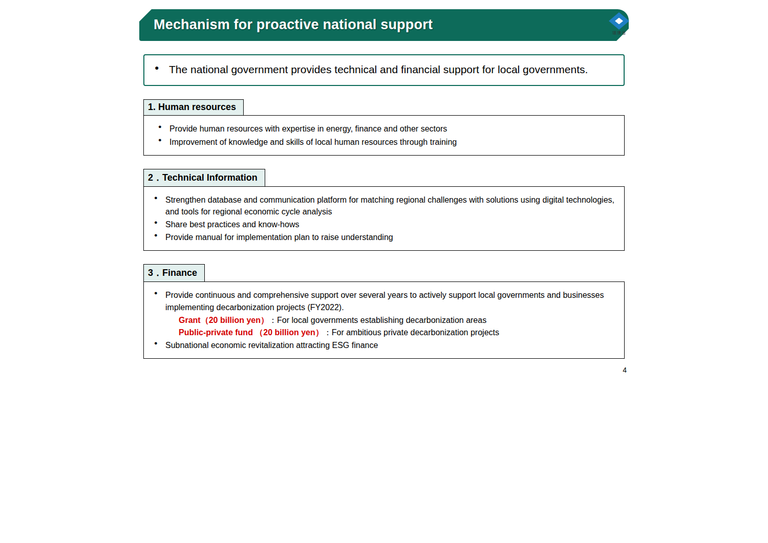Mechanism for proactive national support
環境省
The national government provides technical and financial support for local governments.
1. Human resources
Provide human resources with expertise in energy, finance and other sectors
Improvement of knowledge and skills of local human resources through training
2．Technical Information
Strengthen database and communication platform for matching regional challenges with solutions using digital technologies, and tools for regional economic cycle analysis
Share best practices and know-hows
Provide manual for implementation plan to raise understanding
3．Finance
Provide continuous and comprehensive support over several years to actively support local governments and businesses implementing decarbonization projects (FY2022).
Grant（20 billion yen）：For local governments establishing decarbonization areas
Public-private fund （20 billion yen）：For ambitious private decarbonization projects
Subnational economic revitalization attracting ESG finance
4